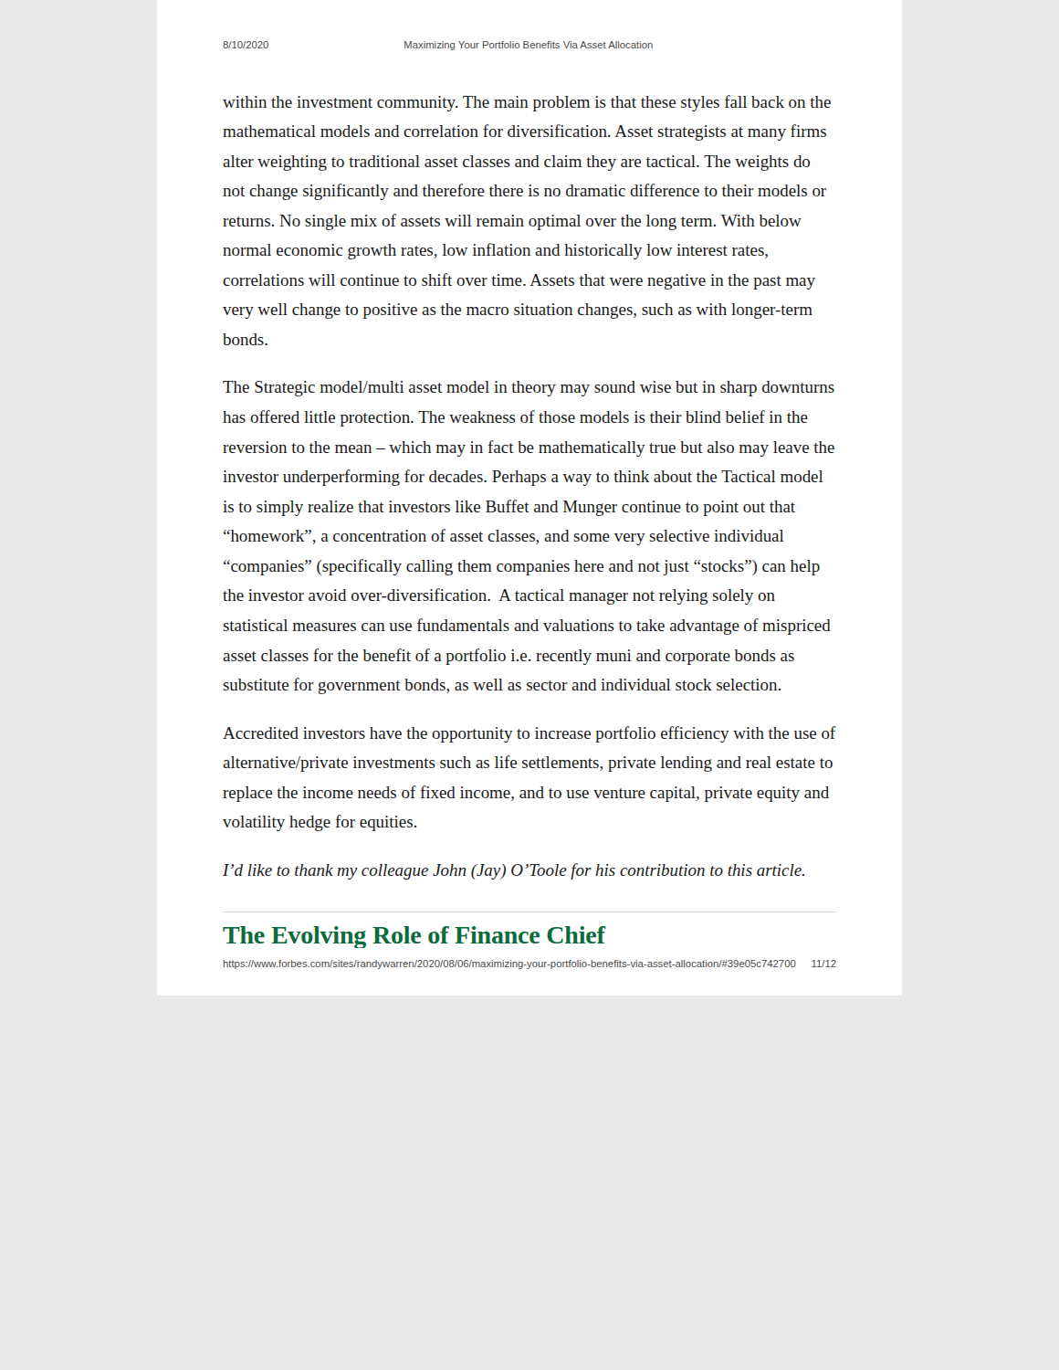8/10/2020 Maximizing Your Portfolio Benefits Via Asset Allocation
within the investment community. The main problem is that these styles fall back on the mathematical models and correlation for diversification. Asset strategists at many firms alter weighting to traditional asset classes and claim they are tactical. The weights do not change significantly and therefore there is no dramatic difference to their models or returns. No single mix of assets will remain optimal over the long term. With below normal economic growth rates, low inflation and historically low interest rates, correlations will continue to shift over time. Assets that were negative in the past may very well change to positive as the macro situation changes, such as with longer-term bonds.
The Strategic model/multi asset model in theory may sound wise but in sharp downturns has offered little protection. The weakness of those models is their blind belief in the reversion to the mean – which may in fact be mathematically true but also may leave the investor underperforming for decades. Perhaps a way to think about the Tactical model is to simply realize that investors like Buffet and Munger continue to point out that “homework”, a concentration of asset classes, and some very selective individual “companies” (specifically calling them companies here and not just “stocks”) can help the investor avoid over-diversification. A tactical manager not relying solely on statistical measures can use fundamentals and valuations to take advantage of mispriced asset classes for the benefit of a portfolio i.e. recently muni and corporate bonds as substitute for government bonds, as well as sector and individual stock selection.
Accredited investors have the opportunity to increase portfolio efficiency with the use of alternative/private investments such as life settlements, private lending and real estate to replace the income needs of fixed income, and to use venture capital, private equity and volatility hedge for equities.
I’d like to thank my colleague John (Jay) O’Toole for his contribution to this article.
The Evolving Role of Finance Chief
https://www.forbes.com/sites/randywarren/2020/08/06/maximizing-your-portfolio-benefits-via-asset-allocation/#39e05c742700 11/12